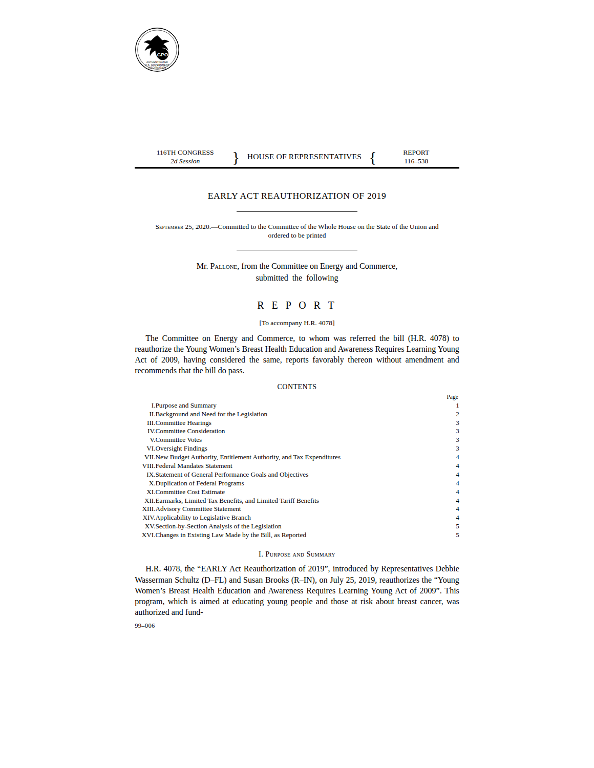AUTHENTICATED U.S. GOVERNMENT INFORMATION GPO
| 116 TH CONGRESS 2d Session } | HOUSE OF REPRESENTATIVES | { REPORT 116–538 |
EARLY ACT REAUTHORIZATION OF 2019
September 25, 2020.—Committed to the Committee of the Whole House on the State of the Union and ordered to be printed
Mr. Pallone, from the Committee on Energy and Commerce,
submitted the following
R E P O R T
[To accompany H.R. 4078]
The Committee on Energy and Commerce, to whom was referred the bill (H.R. 4078) to reauthorize the Young Women’s Breast Health Education and Awareness Requires Learning Young Act of 2009, having considered the same, reports favorably thereon without amendment and recommends that the bill do pass.
CONTENTS
Page
| I. | Purpose and Summary | 1 |
| II. | Background and Need for the Legislation | 2 |
| III. | Committee Hearings | 3 |
| IV. | Committee Consideration | 3 |
| V. | Committee Votes | 3 |
| VI. | Oversight Findings | 3 |
| VII. | New Budget Authority, Entitlement Authority, and Tax Expenditures | 4 |
| VIII. | Federal Mandates Statement | 4 |
| IX. | Statement of General Performance Goals and Objectives | 4 |
| X. | Duplication of Federal Programs | 4 |
| XI. | Committee Cost Estimate | 4 |
| XII. | Earmarks, Limited Tax Benefits, and Limited Tariff Benefits | 4 |
| XIII. | Advisory Committee Statement | 4 |
| XIV. | Applicability to Legislative Branch | 4 |
| XV. | Section-by-Section Analysis of the Legislation | 5 |
| XVI. | Changes in Existing Law Made by the Bill, as Reported | 5 |
I. Purpose and Summary
H.R. 4078, the “EARLY Act Reauthorization of 2019”, introduced by Representatives Debbie Wasserman Schultz (D–FL) and Susan Brooks (R–IN), on July 25, 2019, reauthorizes the “Young Women’s Breast Health Education and Awareness Requires Learning Young Act of 2009”. This program, which is aimed at educating young people and those at risk about breast cancer, was authorized and fund-
99–006